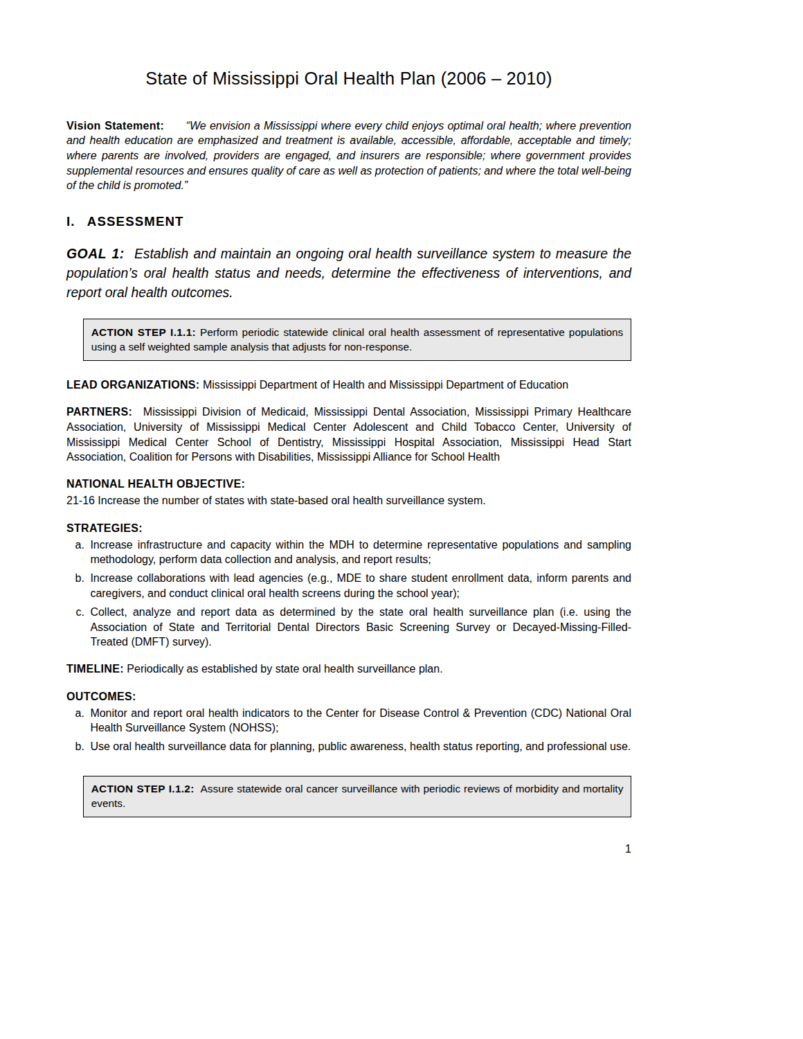State of Mississippi Oral Health Plan (2006 – 2010)
Vision Statement: “We envision a Mississippi where every child enjoys optimal oral health; where prevention and health education are emphasized and treatment is available, accessible, affordable, acceptable and timely; where parents are involved, providers are engaged, and insurers are responsible; where government provides supplemental resources and ensures quality of care as well as protection of patients; and where the total well-being of the child is promoted.”
I. ASSESSMENT
GOAL 1: Establish and maintain an ongoing oral health surveillance system to measure the population’s oral health status and needs, determine the effectiveness of interventions, and report oral health outcomes.
ACTION STEP I.1.1: Perform periodic statewide clinical oral health assessment of representative populations using a self weighted sample analysis that adjusts for non-response.
LEAD ORGANIZATIONS: Mississippi Department of Health and Mississippi Department of Education
PARTNERS: Mississippi Division of Medicaid, Mississippi Dental Association, Mississippi Primary Healthcare Association, University of Mississippi Medical Center Adolescent and Child Tobacco Center, University of Mississippi Medical Center School of Dentistry, Mississippi Hospital Association, Mississippi Head Start Association, Coalition for Persons with Disabilities, Mississippi Alliance for School Health
NATIONAL HEALTH OBJECTIVE:
21-16 Increase the number of states with state-based oral health surveillance system.
STRATEGIES:
Increase infrastructure and capacity within the MDH to determine representative populations and sampling methodology, perform data collection and analysis, and report results;
Increase collaborations with lead agencies (e.g., MDE to share student enrollment data, inform parents and caregivers, and conduct clinical oral health screens during the school year);
Collect, analyze and report data as determined by the state oral health surveillance plan (i.e. using the Association of State and Territorial Dental Directors Basic Screening Survey or Decayed-Missing-Filled-Treated (DMFT) survey).
TIMELINE: Periodically as established by state oral health surveillance plan.
OUTCOMES:
Monitor and report oral health indicators to the Center for Disease Control & Prevention (CDC) National Oral Health Surveillance System (NOHSS);
Use oral health surveillance data for planning, public awareness, health status reporting, and professional use.
ACTION STEP I.1.2: Assure statewide oral cancer surveillance with periodic reviews of morbidity and mortality events.
1